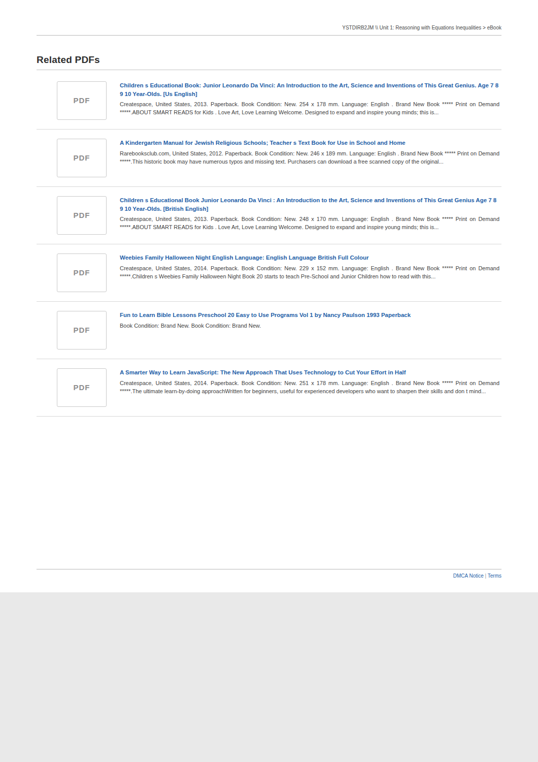YSTDIRB2JM \\ Unit 1: Reasoning with Equations Inequalities > eBook
Related PDFs
PDF
Children s Educational Book: Junior Leonardo Da Vinci: An Introduction to the Art, Science and Inventions of This Great Genius. Age 7 8 9 10 Year-Olds. [Us English]
Createspace, United States, 2013. Paperback. Book Condition: New. 254 x 178 mm. Language: English . Brand New Book ***** Print on Demand *****.ABOUT SMART READS for Kids . Love Art, Love Learning Welcome. Designed to expand and inspire young minds; this is...
PDF
A Kindergarten Manual for Jewish Religious Schools; Teacher s Text Book for Use in School and Home
Rarebooksclub.com, United States, 2012. Paperback. Book Condition: New. 246 x 189 mm. Language: English . Brand New Book ***** Print on Demand *****.This historic book may have numerous typos and missing text. Purchasers can download a free scanned copy of the original...
PDF
Children s Educational Book Junior Leonardo Da Vinci : An Introduction to the Art, Science and Inventions of This Great Genius Age 7 8 9 10 Year-Olds. [British English]
Createspace, United States, 2013. Paperback. Book Condition: New. 248 x 170 mm. Language: English . Brand New Book ***** Print on Demand *****.ABOUT SMART READS for Kids . Love Art, Love Learning Welcome. Designed to expand and inspire young minds; this is...
PDF
Weebies Family Halloween Night English Language: English Language British Full Colour
Createspace, United States, 2014. Paperback. Book Condition: New. 229 x 152 mm. Language: English . Brand New Book ***** Print on Demand *****.Children s Weebies Family Halloween Night Book 20 starts to teach Pre-School and Junior Children how to read with this...
PDF
Fun to Learn Bible Lessons Preschool 20 Easy to Use Programs Vol 1 by Nancy Paulson 1993 Paperback
Book Condition: Brand New. Book Condition: Brand New.
PDF
A Smarter Way to Learn JavaScript: The New Approach That Uses Technology to Cut Your Effort in Half
Createspace, United States, 2014. Paperback. Book Condition: New. 251 x 178 mm. Language: English . Brand New Book ***** Print on Demand *****.The ultimate learn-by-doing approachWritten for beginners, useful for experienced developers who want to sharpen their skills and don t mind...
DMCA Notice | Terms